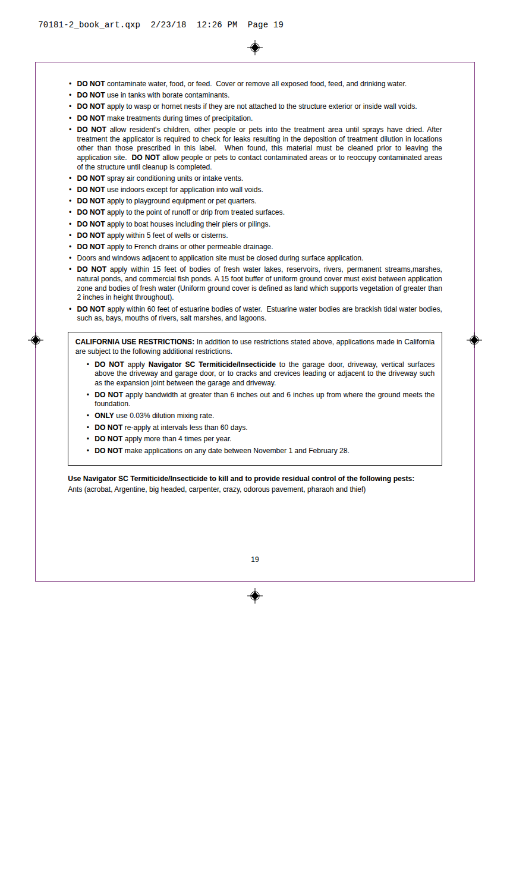70181-2_book_art.qxp 2/23/18 12:26 PM Page 19
DO NOT contaminate water, food, or feed. Cover or remove all exposed food, feed, and drinking water.
DO NOT use in tanks with borate contaminants.
DO NOT apply to wasp or hornet nests if they are not attached to the structure exterior or inside wall voids.
DO NOT make treatments during times of precipitation.
DO NOT allow resident's children, other people or pets into the treatment area until sprays have dried. After treatment the applicator is required to check for leaks resulting in the deposition of treatment dilution in locations other than those prescribed in this label. When found, this material must be cleaned prior to leaving the application site. DO NOT allow people or pets to contact contaminated areas or to reoccupy contaminated areas of the structure until cleanup is completed.
DO NOT spray air conditioning units or intake vents.
DO NOT use indoors except for application into wall voids.
DO NOT apply to playground equipment or pet quarters.
DO NOT apply to the point of runoff or drip from treated surfaces.
DO NOT apply to boat houses including their piers or pilings.
DO NOT apply within 5 feet of wells or cisterns.
DO NOT apply to French drains or other permeable drainage.
Doors and windows adjacent to application site must be closed during surface application.
DO NOT apply within 15 feet of bodies of fresh water lakes, reservoirs, rivers, permanent streams,marshes, natural ponds, and commercial fish ponds. A 15 foot buffer of uniform ground cover must exist between application zone and bodies of fresh water (Uniform ground cover is defined as land which supports vegetation of greater than 2 inches in height throughout).
DO NOT apply within 60 feet of estuarine bodies of water. Estuarine water bodies are brackish tidal water bodies, such as, bays, mouths of rivers, salt marshes, and lagoons.
CALIFORNIA USE RESTRICTIONS: In addition to use restrictions stated above, applications made in California are subject to the following additional restrictions.
DO NOT apply Navigator SC Termiticide/Insecticide to the garage door, driveway, vertical surfaces above the driveway and garage door, or to cracks and crevices leading or adjacent to the driveway such as the expansion joint between the garage and driveway.
DO NOT apply bandwidth at greater than 6 inches out and 6 inches up from where the ground meets the foundation.
ONLY use 0.03% dilution mixing rate.
DO NOT re-apply at intervals less than 60 days.
DO NOT apply more than 4 times per year.
DO NOT make applications on any date between November 1 and February 28.
Use Navigator SC Termiticide/Insecticide to kill and to provide residual control of the following pests:
Ants (acrobat, Argentine, big headed, carpenter, crazy, odorous pavement, pharaoh and thief)
19